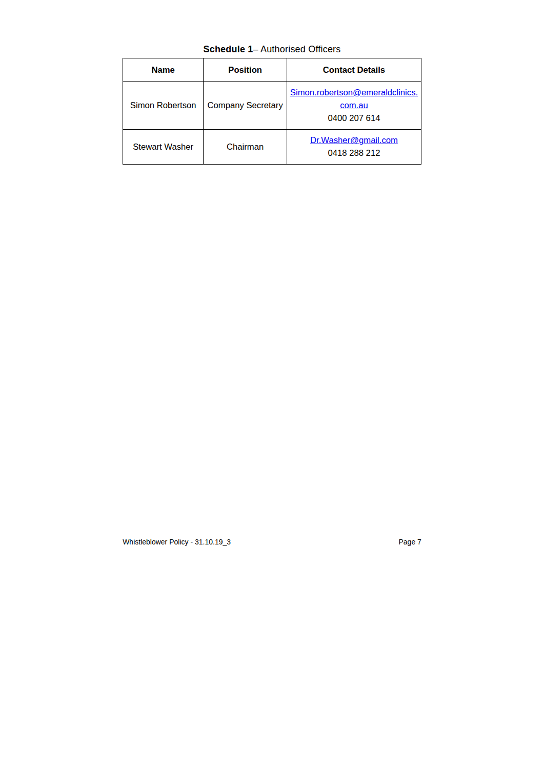Schedule 1– Authorised Officers
| Name | Position | Contact Details |
| --- | --- | --- |
| Simon Robertson | Company Secretary | Simon.robertson@emeraldclinics.com.au 0400 207 614 |
| Stewart Washer | Chairman | Dr.Washer@gmail.com 0418 288 212 |
Whistleblower Policy - 31.10.19_3
Page 7